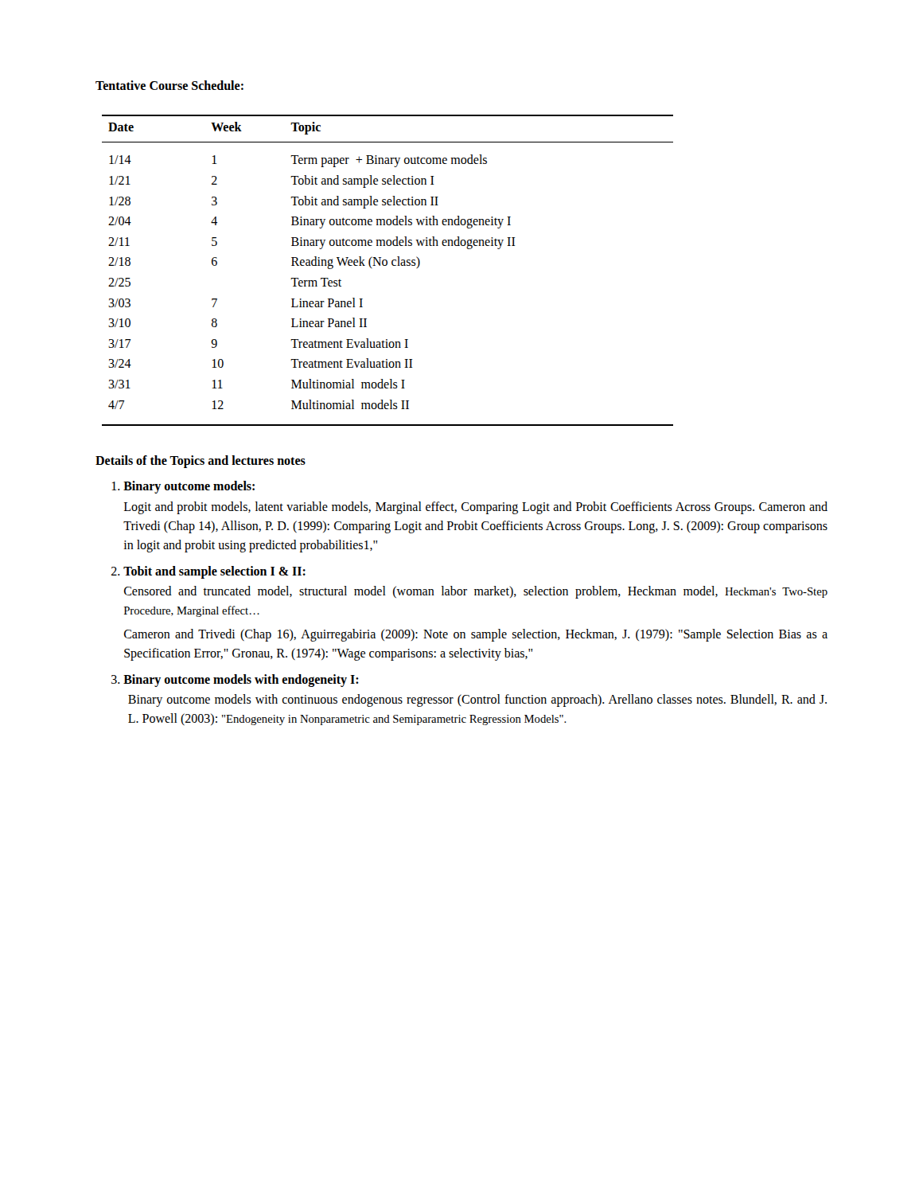Tentative Course Schedule:
| Date | Week | Topic |
| --- | --- | --- |
| 1/14 | 1 | Term paper + Binary outcome models |
| 1/21 | 2 | Tobit and sample selection I |
| 1/28 | 3 | Tobit and sample selection II |
| 2/04 | 4 | Binary outcome models with endogeneity I |
| 2/11 | 5 | Binary outcome models with endogeneity II |
| 2/18 | 6 | Reading Week (No class) |
| 2/25 | | Term Test |
| 3/03 | 7 | Linear Panel I |
| 3/10 | 8 | Linear Panel II |
| 3/17 | 9 | Treatment Evaluation I |
| 3/24 | 10 | Treatment Evaluation II |
| 3/31 | 11 | Multinomial models I |
| 4/7 | 12 | Multinomial models II |
Details of the Topics and lectures notes
Binary outcome models:
Logit and probit models, latent variable models, Marginal effect, Comparing Logit and Probit Coefficients Across Groups. Cameron and Trivedi (Chap 14), Allison, P. D. (1999): Comparing Logit and Probit Coefficients Across Groups. Long, J. S. (2009): Group comparisons in logit and probit using predicted probabilities1,"
Tobit and sample selection I & II:
Censored and truncated model, structural model (woman labor market), selection problem, Heckman model, Heckman's Two-Step Procedure, Marginal effect…
Cameron and Trivedi (Chap 16), Aguirregabiria (2009): Note on sample selection, Heckman, J. (1979): "Sample Selection Bias as a Specification Error," Gronau, R. (1974): "Wage comparisons: a selectivity bias,"
Binary outcome models with endogeneity I:
Binary outcome models with continuous endogenous regressor (Control function approach). Arellano classes notes. Blundell, R. and J. L. Powell (2003): "Endogeneity in Nonparametric and Semiparametric Regression Models".